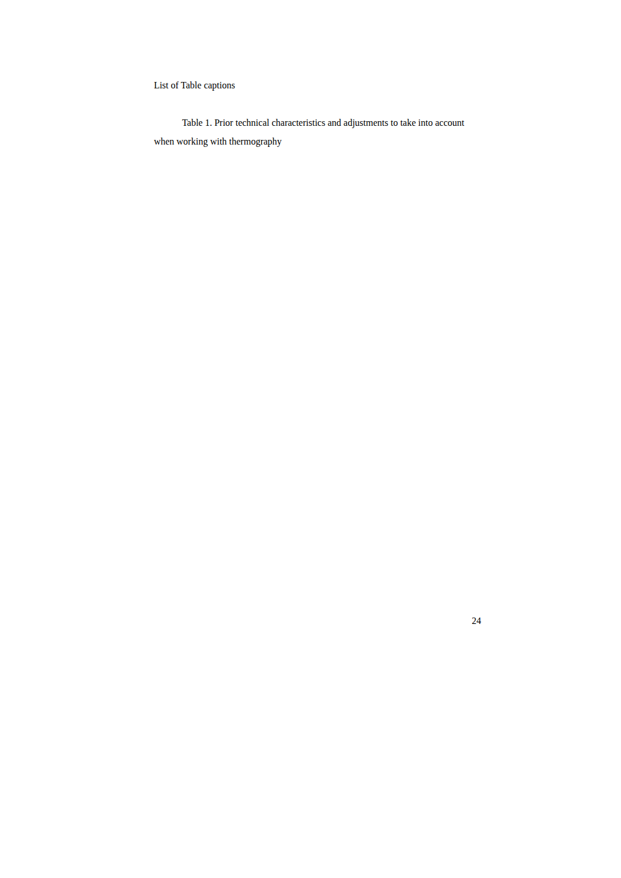List of Table captions
Table 1. Prior technical characteristics and adjustments to take into account when working with thermography
24